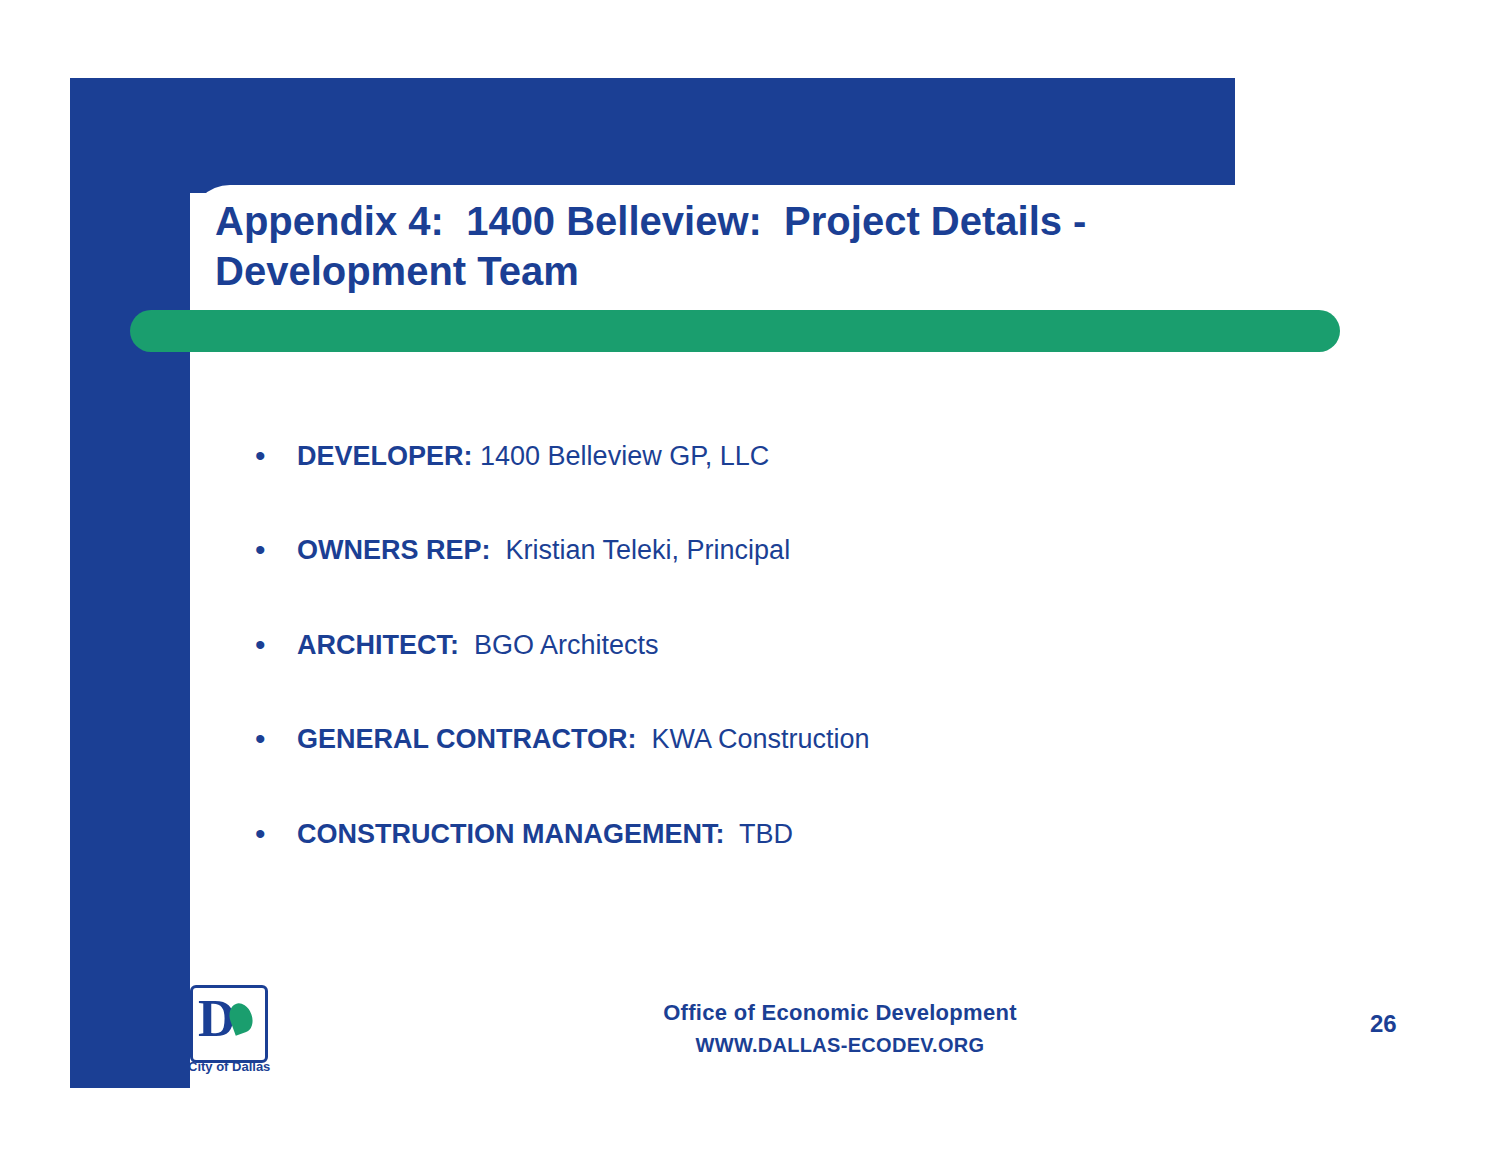Appendix 4: 1400 Belleview: Project Details -
Development Team
DEVELOPER: 1400 Belleview GP, LLC
OWNERS REP: Kristian Teleki, Principal
ARCHITECT: BGO Architects
GENERAL CONTRACTOR: KWA Construction
CONSTRUCTION MANAGEMENT: TBD
D
City of Dallas
Office of Economic Development
WWW.DALLAS-ECODEV.ORG
26